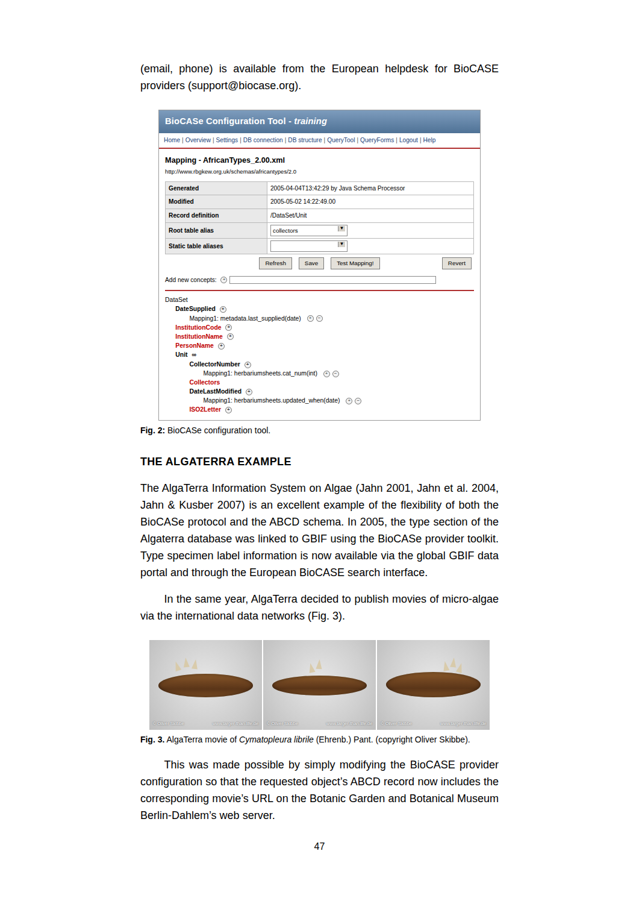(email, phone) is available from the European helpdesk for BioCASE providers (support@biocase.org).
BioCASe Configuration Tool - training
Home|Overview|Settings|DB connection|DB structure|QueryTool|QueryForms|Logout|Help
Mapping - AfricanTypes_2.00.xml
http://www.rbgkew.org.uk/schemas/africantypes/2.0
| Generated | 2005-04-04T13:42:29 by Java Schema Processor |
| Modified | 2005-05-02 14:22:49.00 |
| Record definition | /DataSet/Unit |
| Root table alias | ▼ collectors |
| Static table aliases | ▼ |
Refresh Save Test Mapping! Revert
Add new concepts: +
DataSet
DateSupplied +
Mapping1: metadata.last_supplied(date) +−
InstitutionCode +
InstitutionName +
PersonName +
Unit ∞
CollectorNumber +
Mapping1: herbariumsheets.cat_num(int) +−
Collectors
DateLastModified +
Mapping1: herbariumsheets.updated_when(date) +−
ISO2Letter +
Fig. 2: BioCASe configuration tool.
THE ALGATERRA EXAMPLE
The AlgaTerra Information System on Algae (Jahn 2001, Jahn et al. 2004, Jahn & Kusber 2007) is an excellent example of the flexibility of both the BioCASe protocol and the ABCD schema. In 2005, the type section of the Algaterra database was linked to GBIF using the BioCASe provider toolkit. Type specimen label information is now available via the global GBIF data portal and through the European BioCASE search interface.
In the same year, AlgaTerra decided to publish movies of micro-algae via the international data networks (Fig. 3).
© Oliver Skibbe
www.larger-than-life.de
© Oliver Skibbe
www.larger-than-life.de
© Oliver Skibbe
www.larger-than-life.de
Fig. 3. AlgaTerra movie of Cymatopleura librile (Ehrenb.) Pant. (copyright Oliver Skibbe).
This was made possible by simply modifying the BioCASE provider configuration so that the requested object’s ABCD record now includes the corresponding movie’s URL on the Botanic Garden and Botanical Museum Berlin-Dahlem’s web server.
47